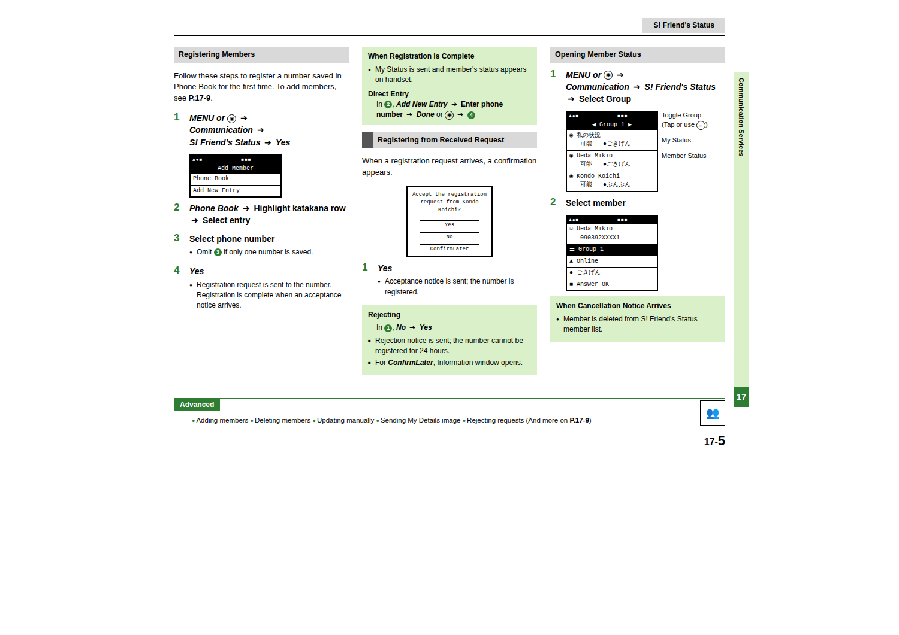S! Friend's Status
Registering Members
Follow these steps to register a number saved in Phone Book for the first time. To add members, see P.17-9.
1
MENU or ◉
Communication
S! Friend's Status Yes
▲●■ ■■■
Add Member
Phone Book
Add New Entry
2
Phone Book Highlight katakana row Select entry
3
Select phone number
Omit 3 if only one number is saved.
4
Yes
Registration request is sent to the number. Registration is complete when an acceptance notice arrives.
When Registration is Complete
My Status is sent and member's status appears on handset.
Direct Entry
In 2, Add New Entry Enter phone number Done or ◉ 4
Registering from Received Request
When a registration request arrives, a confirmation appears.
Accept the registration request from Kondo Koichi?
Yes
No
ConfirmLater
1
Yes
Acceptance notice is sent; the number is registered.
Rejecting
In 1, No Yes
Rejection notice is sent; the number cannot be registered for 24 hours.
For ConfirmLater, Information window opens.
Opening Member Status
1
MENU or ◉
Communication S! Friend's Status Select Group
▲●■ ■■■
◀ Group 1 ▶
◉ 私の状況
可能 ●ごきげん
◉ Ueda Mikio
可能 ●ごきげん
◉ Kondo Koichi
可能 ●ぶんぶん
Toggle Group
(Tap or use ↔)
My Status
Member Status
2
Select member
▲●■ ■■■
☺ Ueda Mikio
090392XXXX1
☰ Group 1
▲ Online
● ごきげん
■ Answer OK
When Cancellation Notice Arrives
Member is deleted from S! Friend's Status member list.
Advanced
●Adding members ●Deleting members ●Updating manually ●Sending My Details image ●Rejecting requests (And more on P.17-9)
Communication Services
17
👥
17-5